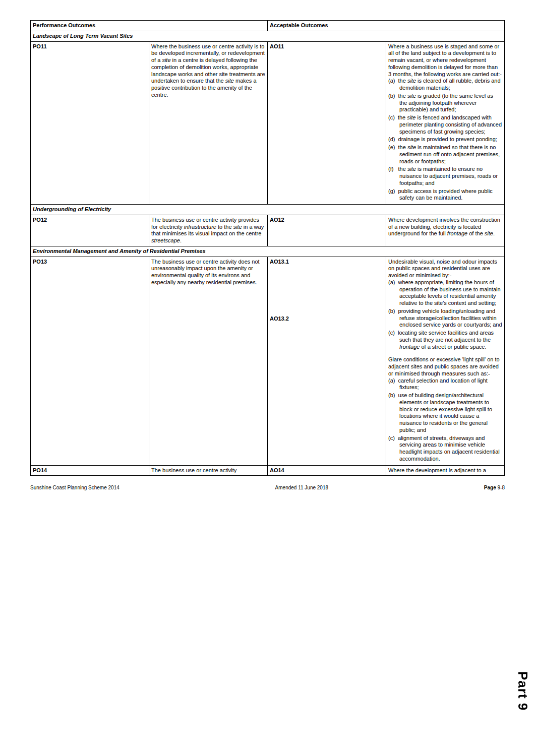Part 9
| Performance Outcomes | Acceptable Outcomes |
| Landscape of Long Term Vacant Sites |
| PO11 | Where the business use or centre activity is to be developed incrementally, or redevelopment of a site in a centre is delayed following the completion of demolition works, appropriate landscape works and other site treatments are undertaken to ensure that the site makes a positive contribution to the amenity of the centre. | AO11 | Where a business use is staged and some or all of the land subject to a development is to remain vacant, or where redevelopment following demolition is delayed for more than 3 months, the following works are carried out:- (a) the site is cleared of all rubble, debris and demolition materials; (b) the site is graded (to the same level as the adjoining footpath wherever practicable) and turfed; (c) the site is fenced and landscaped with perimeter planting consisting of advanced specimens of fast growing species; (d) drainage is provided to prevent ponding; (e) the site is maintained so that there is no sediment run-off onto adjacent premises, roads or footpaths; (f) the site is maintained to ensure no nuisance to adjacent premises, roads or footpaths; and (g) public access is provided where public safety can be maintained. |
| Undergrounding of Electricity |
| PO12 | The business use or centre activity provides for electricity infrastructure to the site in a way that minimises its visual impact on the centre streetscape . | AO12 | Where development involves the construction of a new building, electricity is located underground for the full frontage of the site . |
| Environmental Management and Amenity of Residential Premises |
| PO13 | The business use or centre activity does not unreasonably impact upon the amenity or environmental quality of its environs and especially any nearby residential premises. | AO13.1 AO13.2 | Undesirable visual, noise and odour impacts on public spaces and residential uses are avoided or minimised by:- (a) where appropriate, limiting the hours of operation of the business use to maintain acceptable levels of residential amenity relative to the site's context and setting; (b) providing vehicle loading/unloading and refuse storage/collection facilities within enclosed service yards or courtyards; and (c) locating site service facilities and areas such that they are not adjacent to the frontage of a street or public space. Glare conditions or excessive 'light spill' on to adjacent sites and public spaces are avoided or minimised through measures such as:- (a) careful selection and location of light fixtures; (b) use of building design/architectural elements or landscape treatments to block or reduce excessive light spill to locations where it would cause a nuisance to residents or the general public; and (c) alignment of streets, driveways and servicing areas to minimise vehicle headlight impacts on adjacent residential accommodation. |
| PO14 | The business use or centre activity | AO14 | Where the development is adjacent to a |
Sunshine Coast Planning Scheme 2014 Amended 11 June 2018 Page 9-8